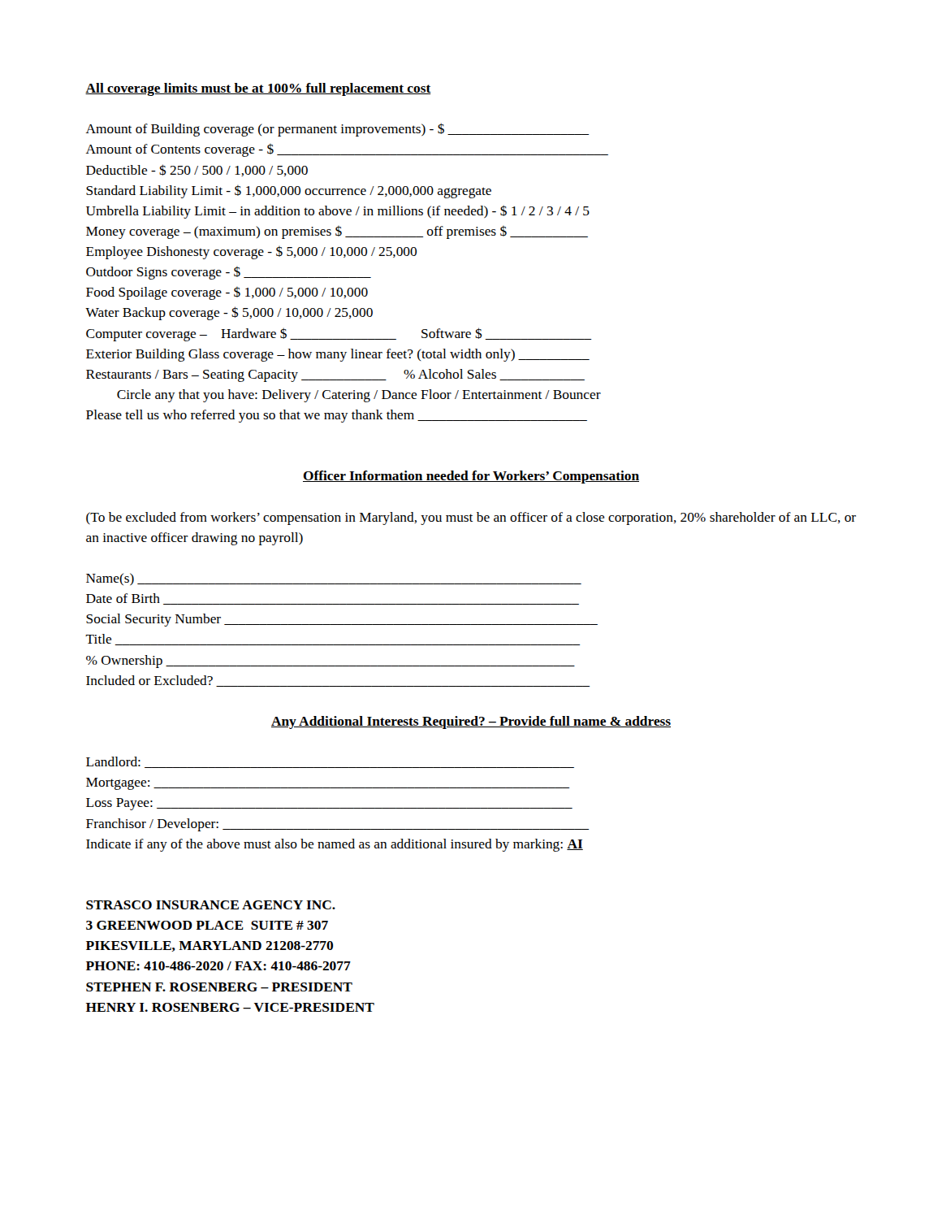All coverage limits must be at 100% full replacement cost
Amount of Building coverage (or permanent improvements) - $ ____________________
Amount of Contents coverage - $ _______________________________________________
Deductible - $ 250 / 500 / 1,000 / 5,000
Standard Liability Limit - $ 1,000,000 occurrence / 2,000,000 aggregate
Umbrella Liability Limit – in addition to above / in millions (if needed) - $ 1 / 2 / 3 / 4 / 5
Money coverage – (maximum) on premises $ ___________ off premises $ ___________
Employee Dishonesty coverage - $ 5,000 / 10,000 / 25,000
Outdoor Signs coverage - $ __________________
Food Spoilage coverage - $ 1,000 / 5,000 / 10,000
Water Backup coverage - $ 5,000 / 10,000 / 25,000
Computer coverage – Hardware $ _______________ Software $ _______________
Exterior Building Glass coverage – how many linear feet? (total width only) __________
Restaurants / Bars – Seating Capacity ____________ % Alcohol Sales ____________
Circle any that you have: Delivery / Catering / Dance Floor / Entertainment / Bouncer
Please tell us who referred you so that we may thank them ________________________
Officer Information needed for Workers’ Compensation
(To be excluded from workers’ compensation in Maryland, you must be an officer of a close corporation, 20% shareholder of an LLC, or an inactive officer drawing no payroll)
Name(s) _______________________________________________________________
Date of Birth ___________________________________________________________
Social Security Number _____________________________________________________
Title __________________________________________________________________
% Ownership __________________________________________________________
Included or Excluded? _____________________________________________________
Any Additional Interests Required? – Provide full name & address
Landlord: _____________________________________________________________
Mortgagee: ___________________________________________________________
Loss Payee: ___________________________________________________________
Franchisor / Developer: ____________________________________________________
Indicate if any of the above must also be named as an additional insured by marking: AI
STRASCO INSURANCE AGENCY INC.
3 GREENWOOD PLACE SUITE # 307
PIKESVILLE, MARYLAND 21208-2770
PHONE: 410-486-2020 / FAX: 410-486-2077
STEPHEN F. ROSENBERG – PRESIDENT
HENRY I. ROSENBERG – VICE-PRESIDENT